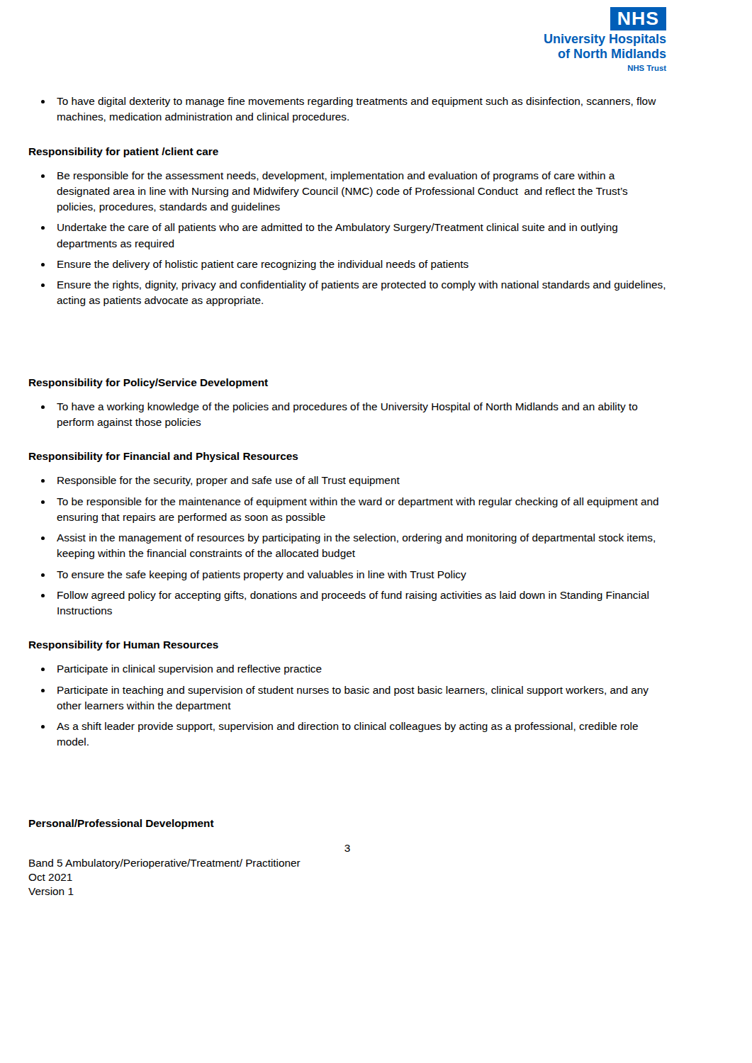NHS
University Hospitals
of North Midlands
NHS Trust
To have digital dexterity to manage fine movements regarding treatments and equipment such as disinfection, scanners, flow machines, medication administration and clinical procedures.
Responsibility for patient /client care
Be responsible for the assessment needs, development, implementation and evaluation of programs of care within a designated area in line with Nursing and Midwifery Council (NMC) code of Professional Conduct and reflect the Trust’s policies, procedures, standards and guidelines
Undertake the care of all patients who are admitted to the Ambulatory Surgery/Treatment clinical suite and in outlying departments as required
Ensure the delivery of holistic patient care recognizing the individual needs of patients
Ensure the rights, dignity, privacy and confidentiality of patients are protected to comply with national standards and guidelines, acting as patients advocate as appropriate.
Responsibility for Policy/Service Development
To have a working knowledge of the policies and procedures of the University Hospital of North Midlands and an ability to perform against those policies
Responsibility for Financial and Physical Resources
Responsible for the security, proper and safe use of all Trust equipment
To be responsible for the maintenance of equipment within the ward or department with regular checking of all equipment and ensuring that repairs are performed as soon as possible
Assist in the management of resources by participating in the selection, ordering and monitoring of departmental stock items, keeping within the financial constraints of the allocated budget
To ensure the safe keeping of patients property and valuables in line with Trust Policy
Follow agreed policy for accepting gifts, donations and proceeds of fund raising activities as laid down in Standing Financial Instructions
Responsibility for Human Resources
Participate in clinical supervision and reflective practice
Participate in teaching and supervision of student nurses to basic and post basic learners, clinical support workers, and any other learners within the department
As a shift leader provide support, supervision and direction to clinical colleagues by acting as a professional, credible role model.
Personal/Professional Development
3
Band 5 Ambulatory/Perioperative/Treatment/ Practitioner
Oct 2021
Version 1